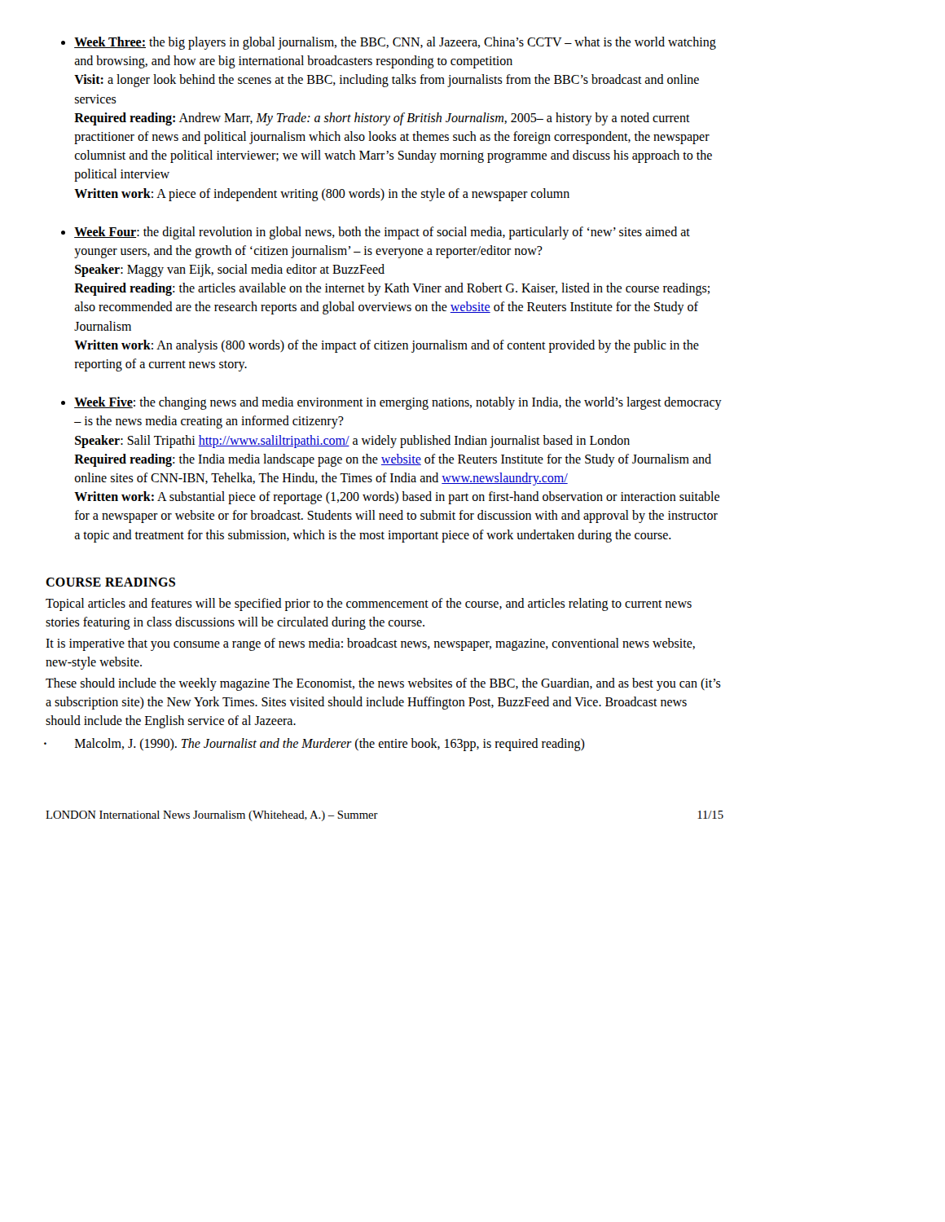Week Three: the big players in global journalism, the BBC, CNN, al Jazeera, China’s CCTV – what is the world watching and browsing, and how are big international broadcasters responding to competition
Visit: a longer look behind the scenes at the BBC, including talks from journalists from the BBC’s broadcast and online services
Required reading: Andrew Marr, My Trade: a short history of British Journalism, 2005– a history by a noted current practitioner of news and political journalism which also looks at themes such as the foreign correspondent, the newspaper columnist and the political interviewer; we will watch Marr’s Sunday morning programme and discuss his approach to the political interview
Written work: A piece of independent writing (800 words) in the style of a newspaper column
Week Four: the digital revolution in global news, both the impact of social media, particularly of ‘new’ sites aimed at younger users, and the growth of ‘citizen journalism’ – is everyone a reporter/editor now?
Speaker: Maggy van Eijk, social media editor at BuzzFeed
Required reading: the articles available on the internet by Kath Viner and Robert G. Kaiser, listed in the course readings; also recommended are the research reports and global overviews on the website of the Reuters Institute for the Study of Journalism
Written work: An analysis (800 words) of the impact of citizen journalism and of content provided by the public in the reporting of a current news story.
Week Five: the changing news and media environment in emerging nations, notably in India, the world’s largest democracy – is the news media creating an informed citizenry?
Speaker: Salil Tripathi http://www.saliltripathi.com/ a widely published Indian journalist based in London
Required reading: the India media landscape page on the website of the Reuters Institute for the Study of Journalism and online sites of CNN-IBN, Tehelka, The Hindu, the Times of India and www.newslaundry.com/
Written work: A substantial piece of reportage (1,200 words) based in part on first-hand observation or interaction suitable for a newspaper or website or for broadcast. Students will need to submit for discussion with and approval by the instructor a topic and treatment for this submission, which is the most important piece of work undertaken during the course.
COURSE READINGS
Topical articles and features will be specified prior to the commencement of the course, and articles relating to current news stories featuring in class discussions will be circulated during the course.
It is imperative that you consume a range of news media: broadcast news, newspaper, magazine, conventional news website, new-style website.
These should include the weekly magazine The Economist, the news websites of the BBC, the Guardian, and as best you can (it’s a subscription site) the New York Times. Sites visited should include Huffington Post, BuzzFeed and Vice. Broadcast news should include the English service of al Jazeera.
Malcolm, J. (1990). The Journalist and the Murderer (the entire book, 163pp, is required reading)
LONDON International News Journalism (Whitehead, A.) – Summer 11/15